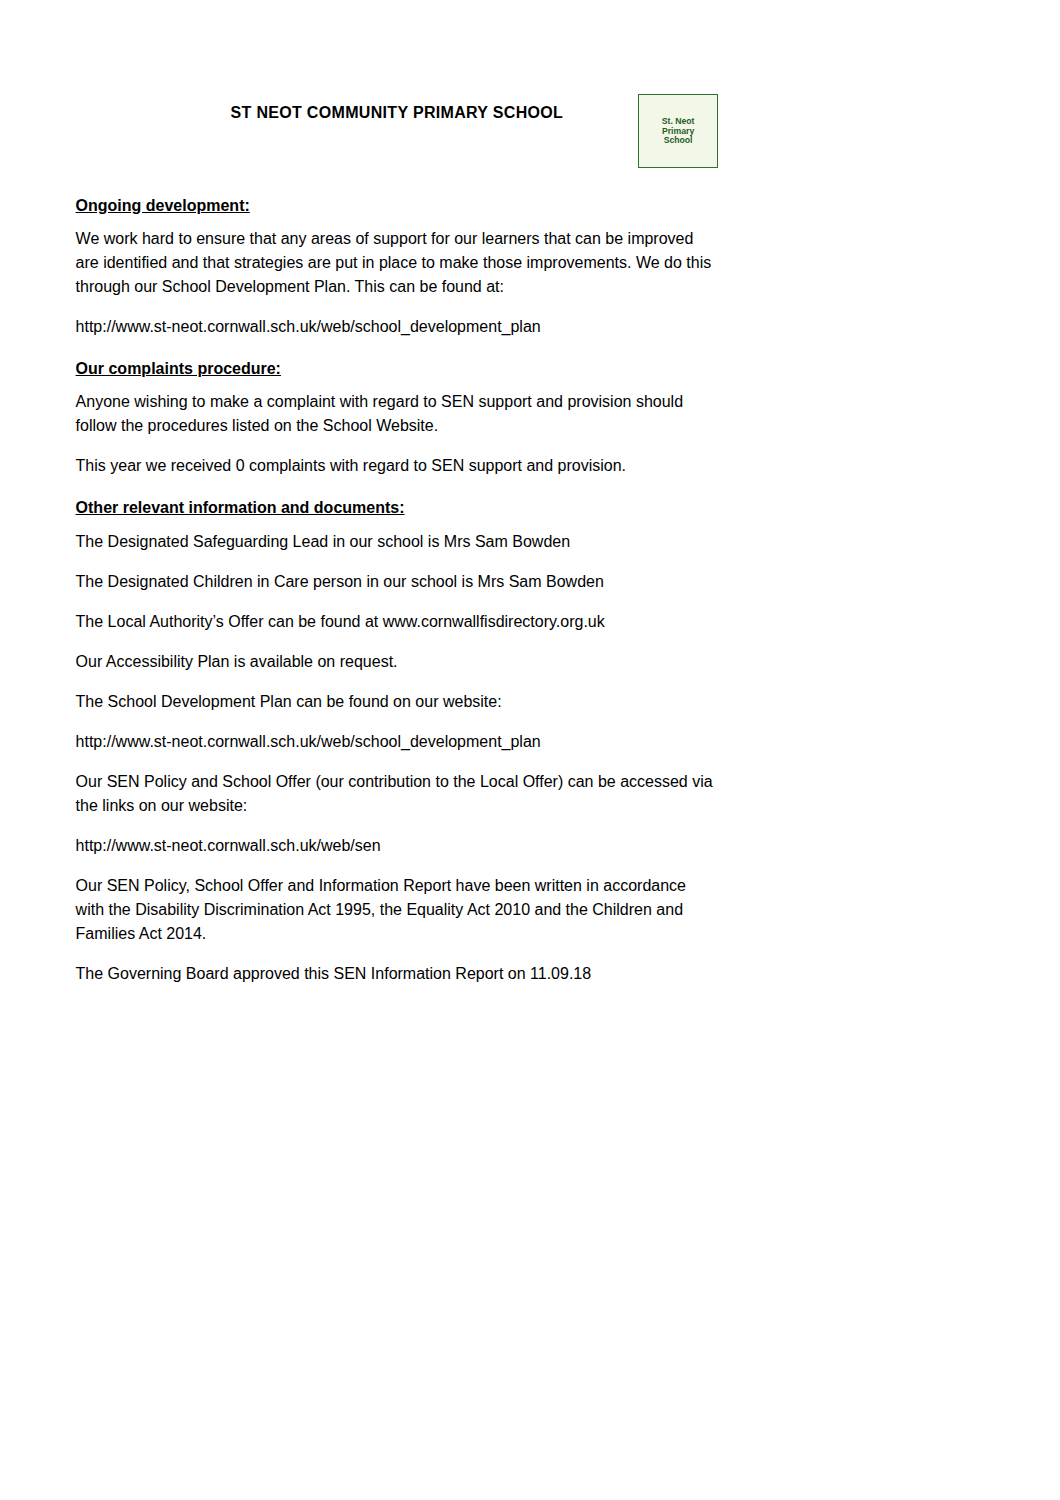ST NEOT COMMUNITY PRIMARY SCHOOL
St. Neot
Primary
School
Ongoing development:
We work hard to ensure that any areas of support for our learners that can be improved are identified and that strategies are put in place to make those improvements. We do this through our School Development Plan. This can be found at:
http://www.st-neot.cornwall.sch.uk/web/school_development_plan
Our complaints procedure:
Anyone wishing to make a complaint with regard to SEN support and provision should follow the procedures listed on the School Website.
This year we received 0 complaints with regard to SEN support and provision.
Other relevant information and documents:
The Designated Safeguarding Lead in our school is Mrs Sam Bowden
The Designated Children in Care person in our school is Mrs Sam Bowden
The Local Authority’s Offer can be found at www.cornwallfisdirectory.org.uk
Our Accessibility Plan is available on request.
The School Development Plan can be found on our website:
http://www.st-neot.cornwall.sch.uk/web/school_development_plan
Our SEN Policy and School Offer (our contribution to the Local Offer) can be accessed via the links on our website:
http://www.st-neot.cornwall.sch.uk/web/sen
Our SEN Policy, School Offer and Information Report have been written in accordance with the Disability Discrimination Act 1995, the Equality Act 2010 and the Children and Families Act 2014.
The Governing Board approved this SEN Information Report on 11.09.18